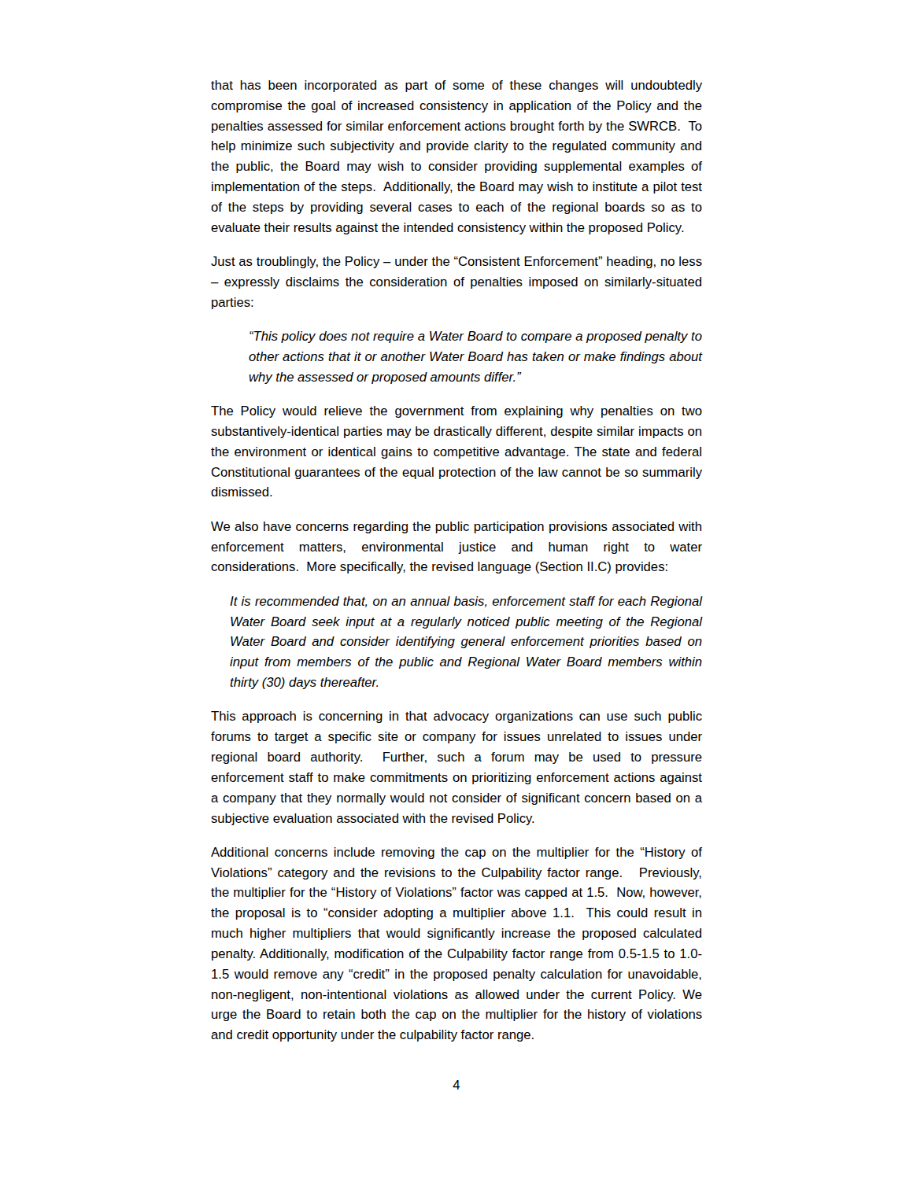that has been incorporated as part of some of these changes will undoubtedly compromise the goal of increased consistency in application of the Policy and the penalties assessed for similar enforcement actions brought forth by the SWRCB. To help minimize such subjectivity and provide clarity to the regulated community and the public, the Board may wish to consider providing supplemental examples of implementation of the steps. Additionally, the Board may wish to institute a pilot test of the steps by providing several cases to each of the regional boards so as to evaluate their results against the intended consistency within the proposed Policy.
Just as troublingly, the Policy – under the “Consistent Enforcement” heading, no less – expressly disclaims the consideration of penalties imposed on similarly-situated parties:
“This policy does not require a Water Board to compare a proposed penalty to other actions that it or another Water Board has taken or make findings about why the assessed or proposed amounts differ.”
The Policy would relieve the government from explaining why penalties on two substantively-identical parties may be drastically different, despite similar impacts on the environment or identical gains to competitive advantage. The state and federal Constitutional guarantees of the equal protection of the law cannot be so summarily dismissed.
We also have concerns regarding the public participation provisions associated with enforcement matters, environmental justice and human right to water considerations. More specifically, the revised language (Section II.C) provides:
It is recommended that, on an annual basis, enforcement staff for each Regional Water Board seek input at a regularly noticed public meeting of the Regional Water Board and consider identifying general enforcement priorities based on input from members of the public and Regional Water Board members within thirty (30) days thereafter.
This approach is concerning in that advocacy organizations can use such public forums to target a specific site or company for issues unrelated to issues under regional board authority. Further, such a forum may be used to pressure enforcement staff to make commitments on prioritizing enforcement actions against a company that they normally would not consider of significant concern based on a subjective evaluation associated with the revised Policy.
Additional concerns include removing the cap on the multiplier for the “History of Violations” category and the revisions to the Culpability factor range. Previously, the multiplier for the “History of Violations” factor was capped at 1.5. Now, however, the proposal is to “consider adopting a multiplier above 1.1. This could result in much higher multipliers that would significantly increase the proposed calculated penalty. Additionally, modification of the Culpability factor range from 0.5-1.5 to 1.0-1.5 would remove any “credit” in the proposed penalty calculation for unavoidable, non-negligent, non-intentional violations as allowed under the current Policy. We urge the Board to retain both the cap on the multiplier for the history of violations and credit opportunity under the culpability factor range.
4